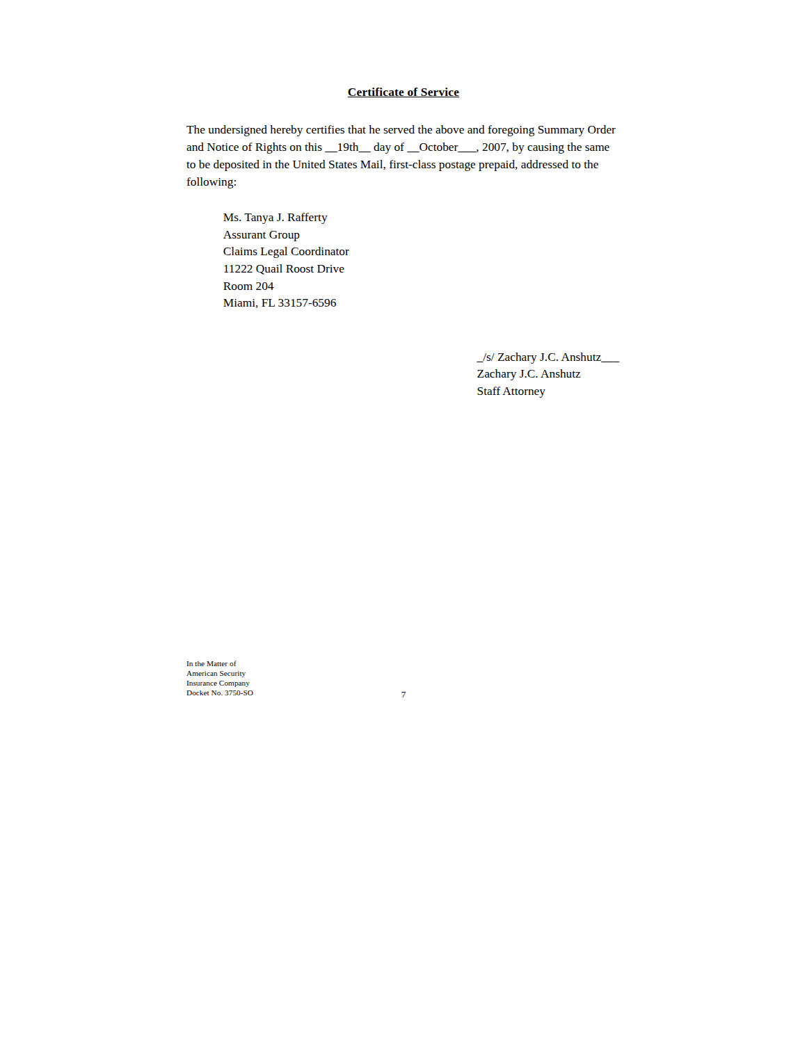Certificate of Service
The undersigned hereby certifies that he served the above and foregoing Summary Order and Notice of Rights on this __19th__ day of __October___, 2007, by causing the same to be deposited in the United States Mail, first-class postage prepaid, addressed to the following:
Ms. Tanya J. Rafferty
Assurant Group
Claims Legal Coordinator
11222 Quail Roost Drive
Room 204
Miami, FL 33157-6596
_/s/ Zachary J.C. Anshutz___
Zachary J.C. Anshutz
Staff Attorney
In the Matter of
American Security
Insurance Company
Docket No. 3750-SO
7